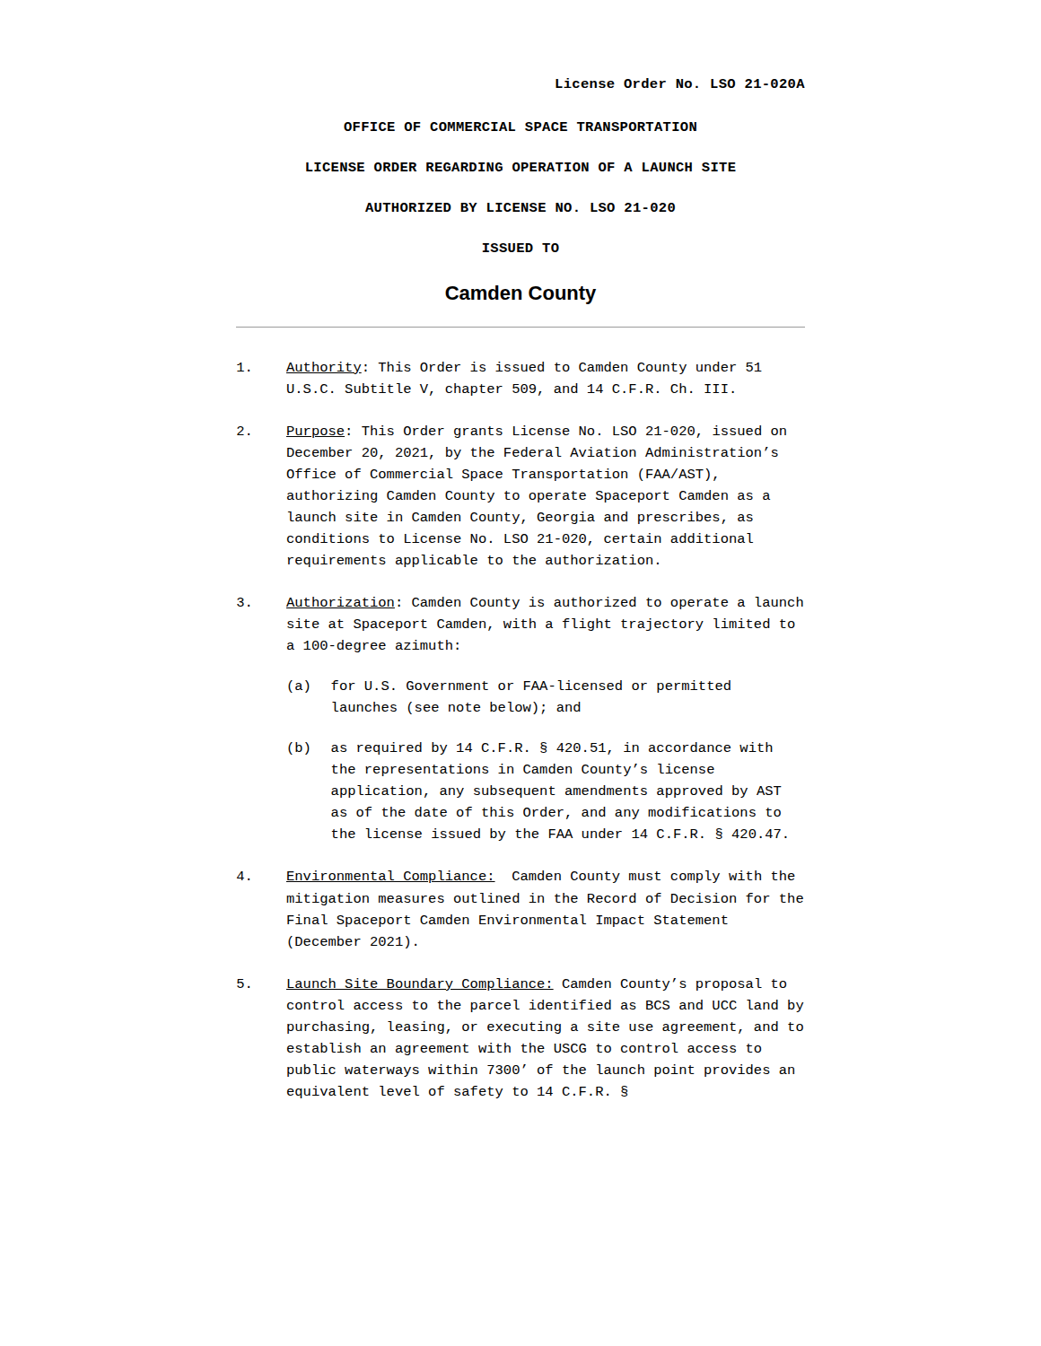License Order No. LSO 21-020A
OFFICE OF COMMERCIAL SPACE TRANSPORTATION
LICENSE ORDER REGARDING OPERATION OF A LAUNCH SITE
AUTHORIZED BY LICENSE NO. LSO 21-020
ISSUED TO
Camden County
1.
Authority: This Order is issued to Camden County under 51 U.S.C. Subtitle V, chapter 509, and 14 C.F.R. Ch. III.
2.
Purpose: This Order grants License No. LSO 21-020, issued on December 20, 2021, by the Federal Aviation Administration’s Office of Commercial Space Transportation (FAA/AST), authorizing Camden County to operate Spaceport Camden as a launch site in Camden County, Georgia and prescribes, as conditions to License No. LSO 21-020, certain additional requirements applicable to the authorization.
3.
Authorization: Camden County is authorized to operate a launch site at Spaceport Camden, with a flight trajectory limited to a 100-degree azimuth:
(a)
for U.S. Government or FAA-licensed or permitted launches (see note below); and
(b)
as required by 14 C.F.R. § 420.51, in accordance with the representations in Camden County’s license application, any subsequent amendments approved by AST as of the date of this Order, and any modifications to the license issued by the FAA under 14 C.F.R. § 420.47.
4.
Environmental Compliance: Camden County must comply with the mitigation measures outlined in the Record of Decision for the Final Spaceport Camden Environmental Impact Statement (December 2021).
5.
Launch Site Boundary Compliance: Camden County’s proposal to control access to the parcel identified as BCS and UCC land by purchasing, leasing, or executing a site use agreement, and to establish an agreement with the USCG to control access to public waterways within 7300’ of the launch point provides an equivalent level of safety to 14 C.F.R. §